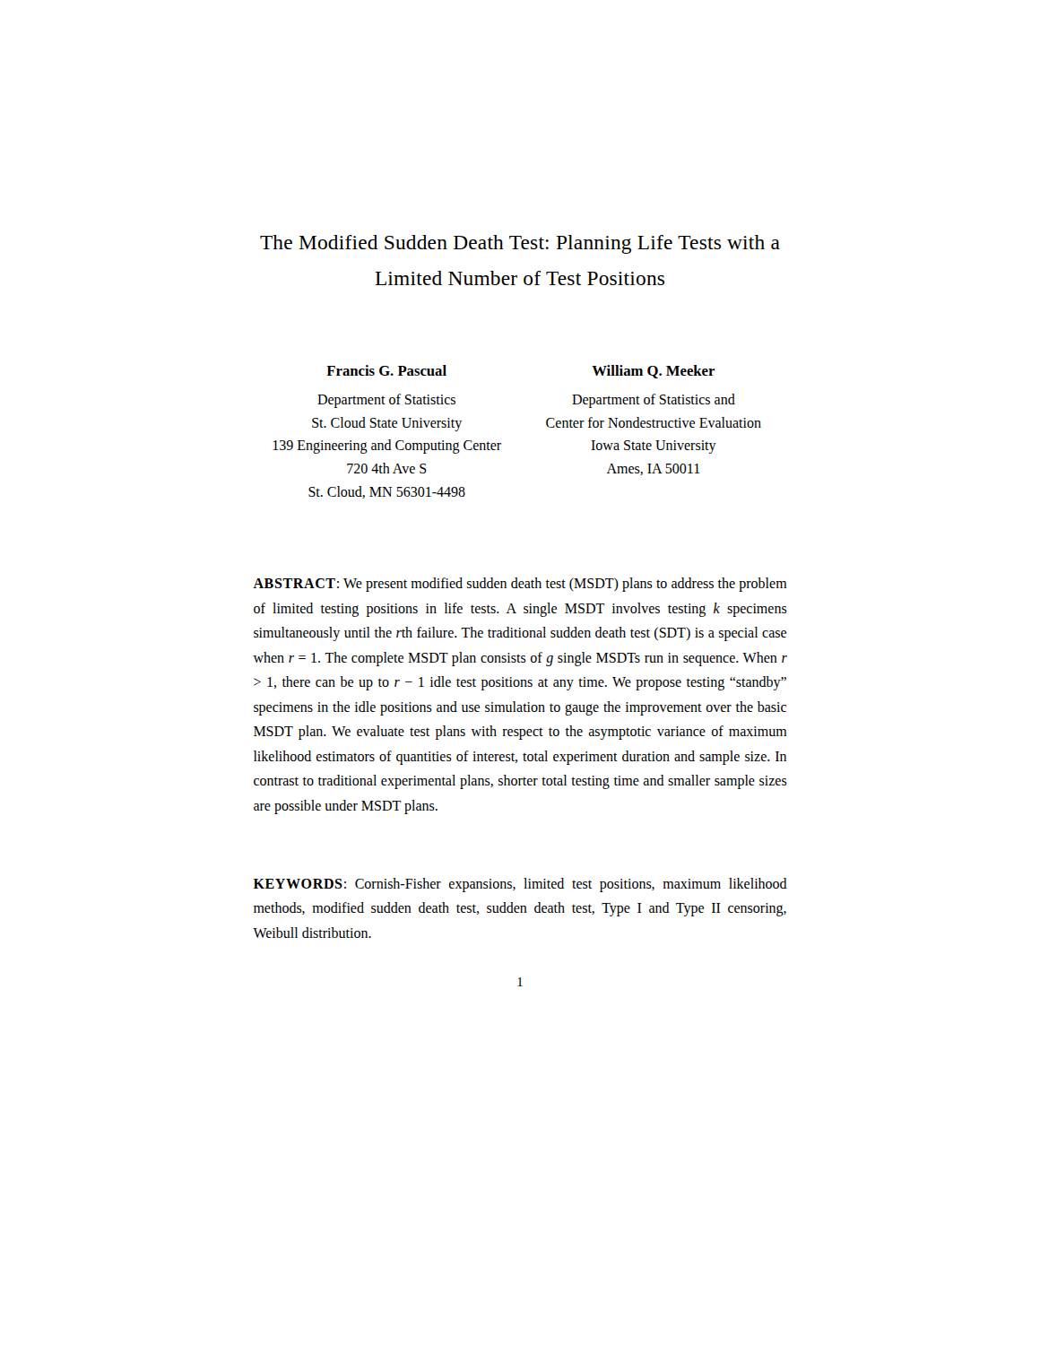The Modified Sudden Death Test: Planning Life Tests with a
Limited Number of Test Positions
| Francis G. Pascual Department of Statistics St. Cloud State University 139 Engineering and Computing Center 720 4th Ave S St. Cloud, MN 56301-4498 | William Q. Meeker Department of Statistics and Center for Nondestructive Evaluation Iowa State University Ames, IA 50011 |
ABSTRACT: We present modified sudden death test (MSDT) plans to address the problem of limited testing positions in life tests. A single MSDT involves testing k specimens simultaneously until the rth failure. The traditional sudden death test (SDT) is a special case when r = 1. The complete MSDT plan consists of g single MSDTs run in sequence. When r > 1, there can be up to r − 1 idle test positions at any time. We propose testing “standby” specimens in the idle positions and use simulation to gauge the improvement over the basic MSDT plan. We evaluate test plans with respect to the asymptotic variance of maximum likelihood estimators of quantities of interest, total experiment duration and sample size. In contrast to traditional experimental plans, shorter total testing time and smaller sample sizes are possible under MSDT plans.
KEYWORDS: Cornish-Fisher expansions, limited test positions, maximum likelihood methods, modified sudden death test, sudden death test, Type I and Type II censoring, Weibull distribution.
1